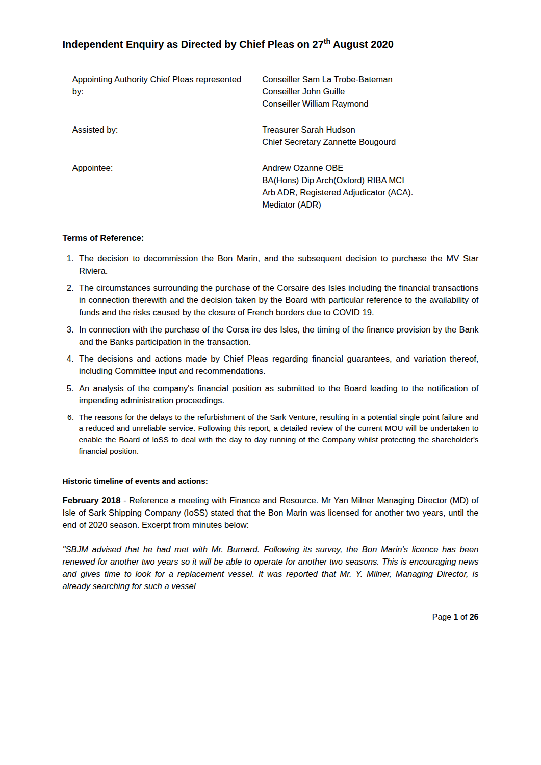Independent Enquiry as Directed by Chief Pleas on 27th August 2020
| Appointing Authority Chief Pleas represented by: | Conseiller Sam La Trobe-Bateman Conseiller John Guille Conseiller William Raymond |
| Assisted by: | Treasurer Sarah Hudson Chief Secretary Zannette Bougourd |
| Appointee: | Andrew Ozanne OBE BA(Hons) Dip Arch(Oxford) RIBA MCI Arb ADR, Registered Adjudicator (ACA). Mediator (ADR) |
Terms of Reference:
The decision to decommission the Bon Marin, and the subsequent decision to purchase the MV Star Riviera.
The circumstances surrounding the purchase of the Corsaire des Isles including the financial transactions in connection therewith and the decision taken by the Board with particular reference to the availability of funds and the risks caused by the closure of French borders due to COVID 19.
In connection with the purchase of the Corsa ire des Isles, the timing of the finance provision by the Bank and the Banks participation in the transaction.
The decisions and actions made by Chief Pleas regarding financial guarantees, and variation thereof, including Committee input and recommendations.
An analysis of the company's financial position as submitted to the Board leading to the notification of impending administration proceedings.
The reasons for the delays to the refurbishment of the Sark Venture, resulting in a potential single point failure and a reduced and unreliable service. Following this report, a detailed review of the current MOU will be undertaken to enable the Board of loSS to deal with the day to day running of the Company whilst protecting the shareholder's financial position.
Historic timeline of events and actions:
February 2018 - Reference a meeting with Finance and Resource. Mr Yan Milner Managing Director (MD) of Isle of Sark Shipping Company (IoSS) stated that the Bon Marin was licensed for another two years, until the end of 2020 season. Excerpt from minutes below:
"SBJM advised that he had met with Mr. Burnard. Following its survey, the Bon Marin's licence has been renewed for another two years so it will be able to operate for another two seasons. This is encouraging news and gives time to look for a replacement vessel. It was reported that Mr. Y. Milner, Managing Director, is already searching for such a vessel
Page 1 of 26